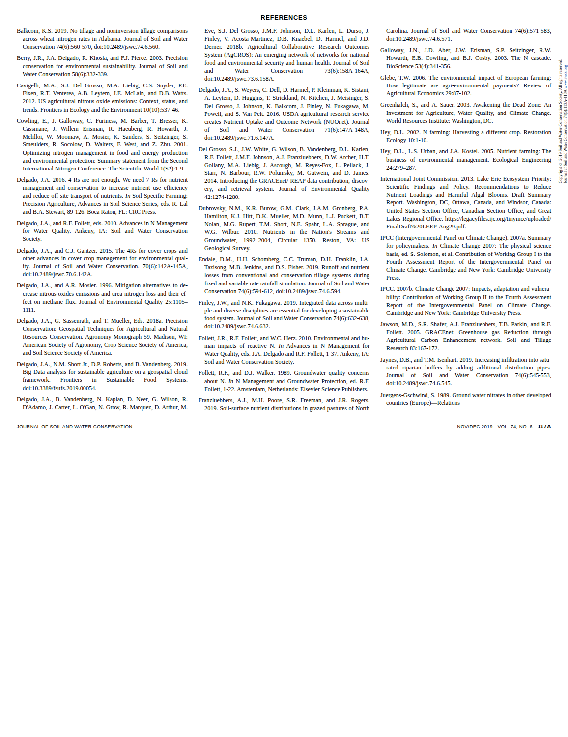Copyright © 2019 Soil and Water Conservation Society. All rights reserved.
Journal of Soil and Water Conservation 74(6):113A-118A www.swcs.org
REFERENCES
Balkcom, K.S. 2019. No tillage and noninversion tillage comparisons across wheat nitrogen rates in Alabama. Journal of Soil and Water Conservation 74(6):560-570, doi:10.2489/jswc.74.6.560.
Berry, J.R., J.A. Delgado, R. Khosla, and F.J. Pierce. 2003. Precision conservation for environmental sustainability. Journal of Soil and Water Conservation 58(6):332-339.
Cavigelli, M.A., S.J. Del Grosso, M.A. Liebig, C.S. Snyder, P.E. Fixen, R.T. Venterea, A.B. Leytem, J.E. McLain, and D.B. Watts. 2012. US agricultural nitrous oxide emissions: Context, status, and trends. Frontiers in Ecology and the Environment 10(10):537-46.
Cowling, E., J. Galloway, C. Furiness, M. Barber, T. Bresser, K. Cassmane, J. Willem Erisman, R. Haeuberg, R. Howarth, J. Melilloi, W. Moomaw, A. Mosier, K. Sanders, S. Seitzinger, S. Smeulders, R. Socolow, D. Walters, F. West, and Z. Zhu. 2001. Optimizing nitrogen management in food and energy production and environmental protection: Summary statement from the Second International Nitrogen Conference. The Scientific World 1(S2):1-9.
Delgado, J.A. 2016. 4 Rs are not enough. We need 7 Rs for nutrient management and conservation to increase nutrient use efficiency and reduce off-site transport of nutrients. In Soil Specific Farming: Precision Agriculture, Advances in Soil Science Series, eds. R. Lal and B.A. Stewart, 89-126. Boca Raton, FL: CRC Press.
Delgado, J.A., and R.F. Follett, eds. 2010. Advances in N Management for Water Quality. Ankeny, IA: Soil and Water Conservation Society.
Delgado, J.A., and C.J. Gantzer. 2015. The 4Rs for cover crops and other advances in cover crop management for environmental quality. Journal of Soil and Water Conservation. 70(6):142A-145A, doi:10.2489/jswc.70.6.142A.
Delgado, J.A., and A.R. Mosier. 1996. Mitigation alternatives to decrease nitrous oxides emissions and urea-nitrogen loss and their effect on methane flux. Journal of Environmental Quality 25:1105–1111.
Delgado, J.A., G. Sassenrath, and T. Mueller, Eds. 2018a. Precision Conservation: Geospatial Techniques for Agricultural and Natural Resources Conservation. Agronomy Monograph 59. Madison, WI: American Society of Agronomy, Crop Science Society of America, and Soil Science Society of America.
Delgado, J.A., N.M. Short Jr., D.P. Roberts, and B. Vandenberg. 2019. Big Data analysis for sustainable agriculture on a geospatial cloud framework. Frontiers in Sustainable Food Systems. doi:10.3389/fsufs.2019.00054.
Delgado, J.A., B. Vandenberg, N. Kaplan, D. Neer, G. Wilson, R. D'Adamo, J. Carter, L. O'Gan, N. Grow, R. Marquez, D. Arthur, M. Eve, S.J. Del Grosso, J.M.F. Johnson, D.L. Karlen, L. Durso, J. Finley, V. Acosta-Martinez, D.B. Knaebel, D. Harmel, and J.D. Derner. 2018b. Agricultural Collaborative Research Outcomes System (AgCROS): An emerging network of networks for national food and environmental security and human health. Journal of Soil and Water Conservation 73(6):158A-164A, doi:10.2489/jswc.73.6.158A.
Delgado, J.A., S. Weyers, C. Dell, D. Harmel, P. Kleinman, K. Sistani, A. Leytem, D. Huggins, T. Strickland, N. Kitchen, J. Meisinger, S. Del Grosso, J. Johnson, K. Balkcom, J. Finley, N. Fukagawa, M. Powell, and S. Van Pelt. 2016. USDA agricultural research service creates Nutrient Uptake and Outcome Network (NUOnet). Journal of Soil and Water Conservation 71(6):147A-148A, doi:10.2489/jswc.71.6.147A.
Del Grosso, S.J., J.W. White, G. Wilson, B. Vandenberg, D.L. Karlen, R.F. Follett, J.M.F. Johnson, A.J. Franzluebbers, D.W. Archer, H.T. Gollany, M.A. Liebig, J. Ascough, M. Reyes-Fox, L. Pellack, J. Starr, N. Barbour, R.W. Polumsky, M. Gutwein, and D. James. 2014. Introducing the GRACEnet/ REAP data contribution, discovery, and retrieval system. Journal of Environmental Quality 42:1274-1280.
Dubrovsky, N.M., K.R. Burow, G.M. Clark, J.A.M. Gronberg, P.A. Hamilton, K.J. Hitt, D.K. Mueller, M.D. Munn, L.J. Puckett, B.T. Nolan, M.G. Rupert, T.M. Short, N.E. Spahr, L.A. Sprague, and W.G. Wilbur. 2010. Nutrients in the Nation's Streams and Groundwater, 1992–2004, Circular 1350. Reston, VA: US Geological Survey.
Endale, D.M., H.H. Schomberg, C.C. Truman, D.H. Franklin, I.A. Tazisong, M.B. Jenkins, and D.S. Fisher. 2019. Runoff and nutrient losses from conventional and conservation tillage systems during fixed and variable rate rainfall simulation. Journal of Soil and Water Conservation 74(6):594-612, doi:10.2489/jswc.74.6.594.
Finley, J.W., and N.K. Fukagawa. 2019. Integrated data across multiple and diverse disciplines are essential for developing a sustainable food system. Journal of Soil and Water Conservation 74(6):632-638, doi:10.2489/jswc.74.6.632.
Follett, J.R., R.F. Follett, and W.C. Herz. 2010. Environmental and human impacts of reactive N. In Advances in N Management for Water Quality, eds. J.A. Delgado and R.F. Follett, 1-37. Ankeny, IA: Soil and Water Conservation Society.
Follett, R.F., and D.J. Walker. 1989. Groundwater quality concerns about N. In N Management and Groundwater Protection, ed. R.F. Follett, 1-22. Amsterdam, Netherlands: Elsevier Science Publishers.
Franzluebbers, A.J., M.H. Poore, S.R. Freeman, and J.R. Rogers. 2019. Soil-surface nutrient distributions in grazed pastures of North Carolina. Journal of Soil and Water Conservation 74(6):571-583, doi:10.2489/jswc.74.6.571.
Galloway, J.N., J.D. Aber, J.W. Erisman, S.P. Seitzinger, R.W. Howarth, E.B. Cowling, and B.J. Cosby. 2003. The N cascade. BioScience 53(4):341-356.
Glebe, T.W. 2006. The environmental impact of European farming: How legitimate are agri-environmental payments? Review of Agricultural Economics 29:87-102.
Greenhalch, S., and A. Sauer. 2003. Awakening the Dead Zone: An Investment for Agriculture, Water Quality, and Climate Change. World Resources Institute: Washington, DC.
Hey, D.L. 2002. N farming: Harvesting a different crop. Restoration Ecology 10:1-10.
Hey, D.L., L.S. Urban, and J.A. Kostel. 2005. Nutrient farming: The business of environmental management. Ecological Engineering 24:279–287.
International Joint Commission. 2013. Lake Erie Ecosystem Priority: Scientific Findings and Policy. Recommendations to Reduce Nutrient Loadings and Harmful Algal Blooms. Draft Summary Report. Washington, DC, Ottawa, Canada, and Windsor, Canada: United States Section Office, Canadian Section Office, and Great Lakes Regional Office. https://legacyfiles.ijc.org/tinymce/uploaded/FinalDraft%20LEEP-Aug29.pdf.
IPCC (Intergovernmental Panel on Climate Change). 2007a. Summary for policymakers. In Climate Change 2007: The physical science basis, ed. S. Solomon, et al. Contribution of Working Group I to the Fourth Assessment Report of the Intergovernmental Panel on Climate Change. Cambridge and New York: Cambridge University Press.
IPCC. 2007b. Climate Change 2007: Impacts, adaptation and vulnerability: Contribution of Working Group II to the Fourth Assessment Report of the Intergovernmental Panel on Climate Change. Cambridge and New York: Cambridge University Press.
Jawson, M.D., S.R. Shafer, A.J. Franzluebbers, T.B. Parkin, and R.F. Follett. 2005. GRACEnet: Greenhouse gas Reduction through Agricultural Carbon Enhancement network. Soil and Tillage Research 83:167-172.
Jaynes, D.B., and T.M. Isenhart. 2019. Increasing infiltration into saturated riparian buffers by adding additional distribution pipes. Journal of Soil and Water Conservation 74(6):545-553, doi:10.2489/jswc.74.6.545.
Juergens-Gschwind, S. 1989. Ground water nitrates in other developed countries (Europe)—Relations
Journal of Soil and Water Conservation
Nov/Dec 2019—vol. 74, no. 6 117A